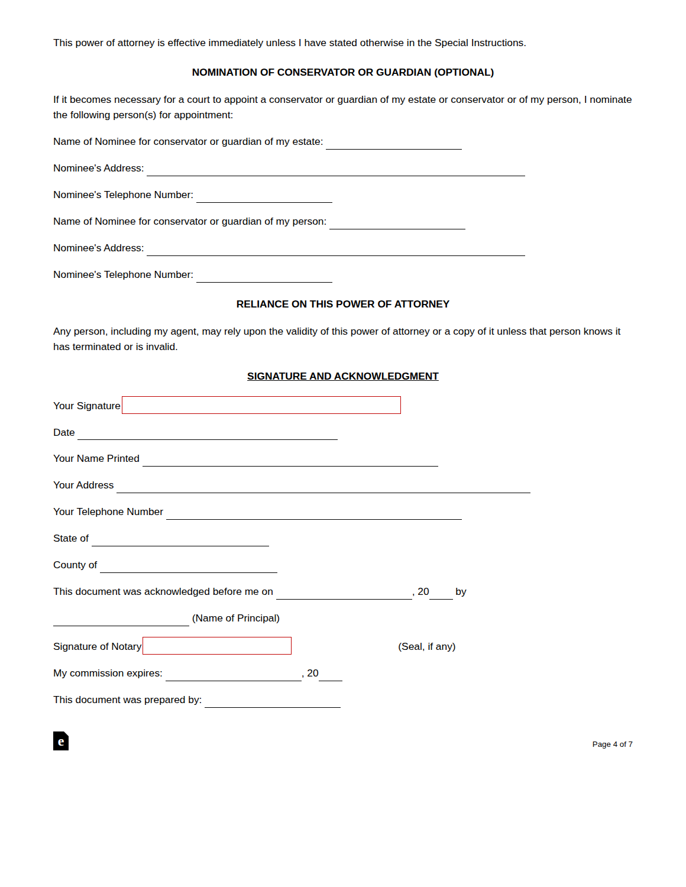This power of attorney is effective immediately unless I have stated otherwise in the Special Instructions.
NOMINATION OF CONSERVATOR OR GUARDIAN (OPTIONAL)
If it becomes necessary for a court to appoint a conservator or guardian of my estate or conservator or of my person, I nominate the following person(s) for appointment:
Name of Nominee for conservator or guardian of my estate:
Nominee's Address:
Nominee's Telephone Number:
Name of Nominee for conservator or guardian of my person:
Nominee's Address:
Nominee's Telephone Number:
RELIANCE ON THIS POWER OF ATTORNEY
Any person, including my agent, may rely upon the validity of this power of attorney or a copy of it unless that person knows it has terminated or is invalid.
SIGNATURE AND ACKNOWLEDGMENT
Your Signature
Date
Your Name Printed
Your Address
Your Telephone Number
State of
County of
This document was acknowledged before me on , 20 by
(Name of Principal)
Signature of Notary (Seal, if any)
My commission expires: , 20
This document was prepared by:
e
Page 4 of 7